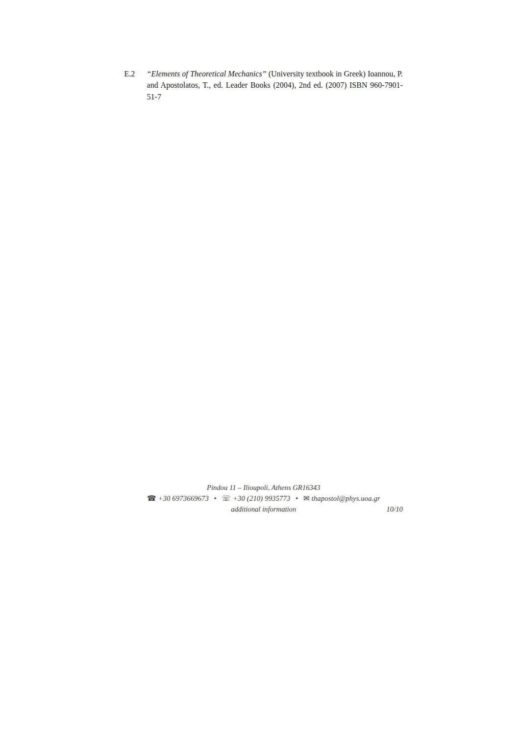E.2 “Elements of Theoretical Mechanics” (University textbook in Greek) Ioannou, P. and Apostolatos, T., ed. Leader Books (2004), 2nd ed. (2007) ISBN 960-7901-51-7
Pindou 11 – Ilioupoli, Athens GR16343
☎ +30 6973669673 • ☏ +30 (210) 9935773 • ✉ thapostol@phys.uoa.gr
additional information 10/10